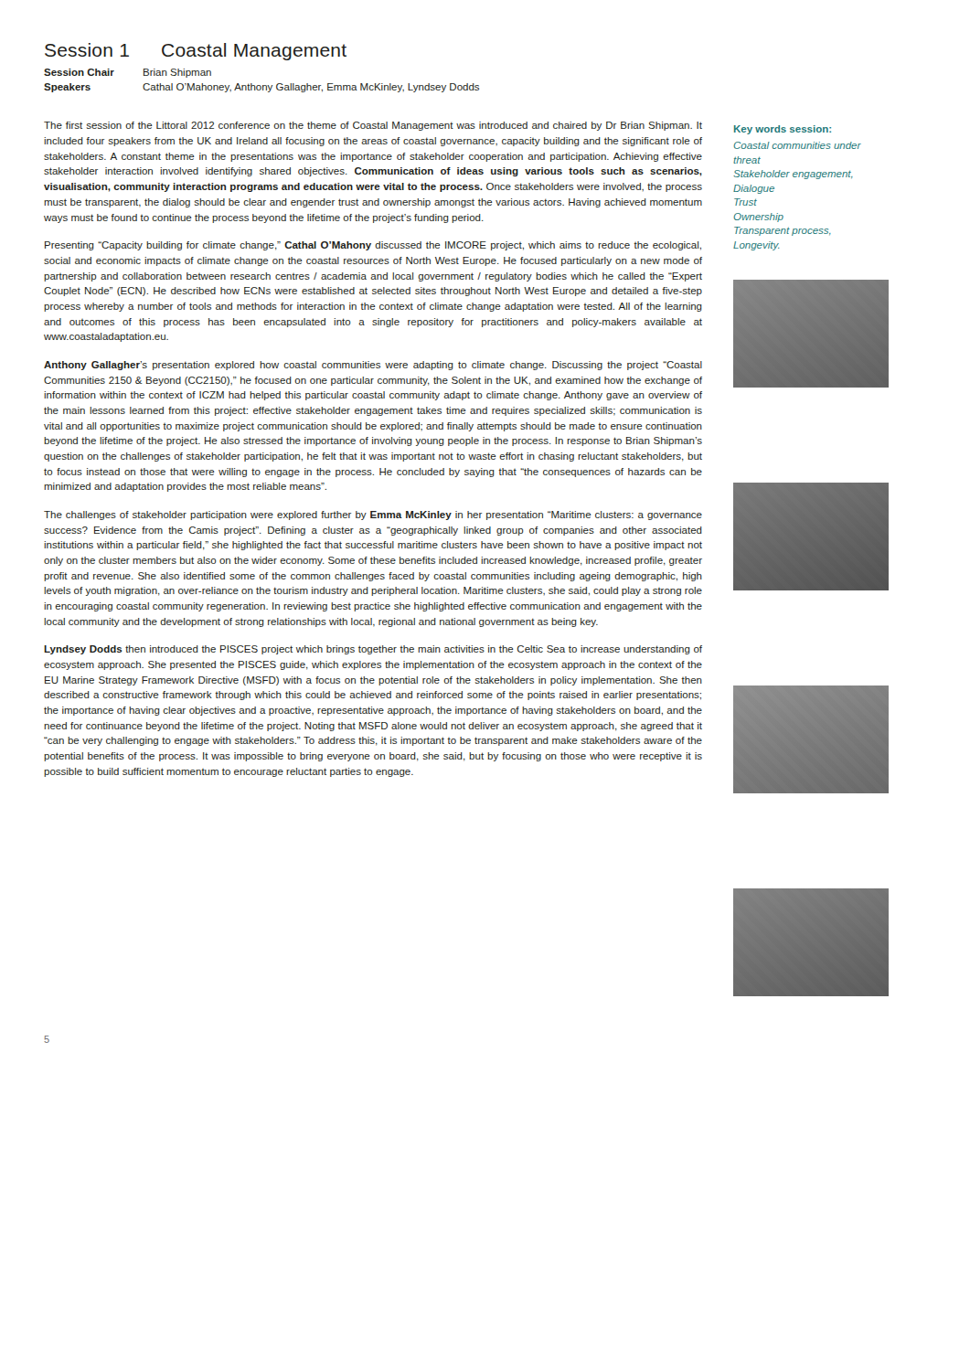Session 1 Coastal Management
Session Chair Brian Shipman
Speakers Cathal O’Mahoney, Anthony Gallagher, Emma McKinley, Lyndsey Dodds
The first session of the Littoral 2012 conference on the theme of Coastal Management was introduced and chaired by Dr Brian Shipman. It included four speakers from the UK and Ireland all focusing on the areas of coastal governance, capacity building and the significant role of stakeholders. A constant theme in the presentations was the importance of stakeholder cooperation and participation. Achieving effective stakeholder interaction involved identifying shared objectives. Communication of ideas using various tools such as scenarios, visualisation, community interaction programs and education were vital to the process. Once stakeholders were involved, the process must be transparent, the dialog should be clear and engender trust and ownership amongst the various actors. Having achieved momentum ways must be found to continue the process beyond the lifetime of the project’s funding period.
Presenting “Capacity building for climate change,” Cathal O’Mahony discussed the IMCORE project, which aims to reduce the ecological, social and economic impacts of climate change on the coastal resources of North West Europe. He focused particularly on a new mode of partnership and collaboration between research centres / academia and local government / regulatory bodies which he called the “Expert Couplet Node” (ECN). He described how ECNs were established at selected sites throughout North West Europe and detailed a five-step process whereby a number of tools and methods for interaction in the context of climate change adaptation were tested. All of the learning and outcomes of this process has been encapsulated into a single repository for practitioners and policy-makers available at www.coastaladaptation.eu.
Anthony Gallagher’s presentation explored how coastal communities were adapting to climate change. Discussing the project “Coastal Communities 2150 & Beyond (CC2150),” he focused on one particular community, the Solent in the UK, and examined how the exchange of information within the context of ICZM had helped this particular coastal community adapt to climate change. Anthony gave an overview of the main lessons learned from this project: effective stakeholder engagement takes time and requires specialized skills; communication is vital and all opportunities to maximize project communication should be explored; and finally attempts should be made to ensure continuation beyond the lifetime of the project. He also stressed the importance of involving young people in the process. In response to Brian Shipman’s question on the challenges of stakeholder participation, he felt that it was important not to waste effort in chasing reluctant stakeholders, but to focus instead on those that were willing to engage in the process. He concluded by saying that “the consequences of hazards can be minimized and adaptation provides the most reliable means”.
The challenges of stakeholder participation were explored further by Emma McKinley in her presentation “Maritime clusters: a governance success? Evidence from the Camis project”. Defining a cluster as a “geographically linked group of companies and other associated institutions within a particular field,” she highlighted the fact that successful maritime clusters have been shown to have a positive impact not only on the cluster members but also on the wider economy. Some of these benefits included increased knowledge, increased profile, greater profit and revenue. She also identified some of the common challenges faced by coastal communities including ageing demographic, high levels of youth migration, an over-reliance on the tourism industry and peripheral location. Maritime clusters, she said, could play a strong role in encouraging coastal community regeneration. In reviewing best practice she highlighted effective communication and engagement with the local community and the development of strong relationships with local, regional and national government as being key.
Lyndsey Dodds then introduced the PISCES project which brings together the main activities in the Celtic Sea to increase understanding of ecosystem approach. She presented the PISCES guide, which explores the implementation of the ecosystem approach in the context of the EU Marine Strategy Framework Directive (MSFD) with a focus on the potential role of the stakeholders in policy implementation. She then described a constructive framework through which this could be achieved and reinforced some of the points raised in earlier presentations; the importance of having clear objectives and a proactive, representative approach, the importance of having stakeholders on board, and the need for continuance beyond the lifetime of the project. Noting that MSFD alone would not deliver an ecosystem approach, she agreed that it “can be very challenging to engage with stakeholders.” To address this, it is important to be transparent and make stakeholders aware of the potential benefits of the process. It was impossible to bring everyone on board, she said, but by focusing on those who were receptive it is possible to build sufficient momentum to encourage reluctant parties to engage.
Key words session:
Coastal communities under threat
Stakeholder engagement,
Dialogue
Trust
Ownership
Transparent process,
Longevity.
5